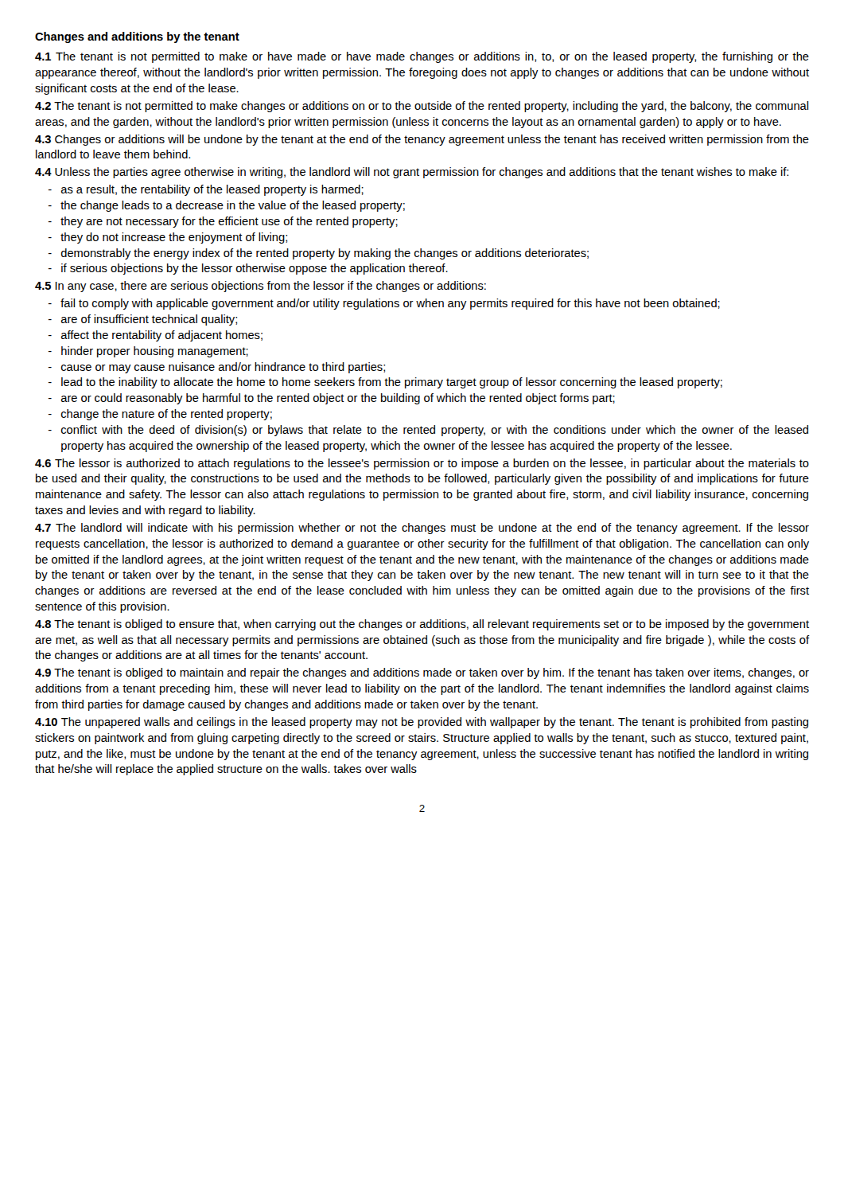Changes and additions by the tenant
4.1 The tenant is not permitted to make or have made or have made changes or additions in, to, or on the leased property, the furnishing or the appearance thereof, without the landlord's prior written permission. The foregoing does not apply to changes or additions that can be undone without significant costs at the end of the lease.
4.2 The tenant is not permitted to make changes or additions on or to the outside of the rented property, including the yard, the balcony, the communal areas, and the garden, without the landlord's prior written permission (unless it concerns the layout as an ornamental garden) to apply or to have.
4.3 Changes or additions will be undone by the tenant at the end of the tenancy agreement unless the tenant has received written permission from the landlord to leave them behind.
4.4 Unless the parties agree otherwise in writing, the landlord will not grant permission for changes and additions that the tenant wishes to make if:
as a result, the rentability of the leased property is harmed;
the change leads to a decrease in the value of the leased property;
they are not necessary for the efficient use of the rented property;
they do not increase the enjoyment of living;
demonstrably the energy index of the rented property by making the changes or additions deteriorates;
if serious objections by the lessor otherwise oppose the application thereof.
4.5 In any case, there are serious objections from the lessor if the changes or additions:
fail to comply with applicable government and/or utility regulations or when any permits required for this have not been obtained;
are of insufficient technical quality;
affect the rentability of adjacent homes;
hinder proper housing management;
cause or may cause nuisance and/or hindrance to third parties;
lead to the inability to allocate the home to home seekers from the primary target group of lessor concerning the leased property;
are or could reasonably be harmful to the rented object or the building of which the rented object forms part;
change the nature of the rented property;
conflict with the deed of division(s) or bylaws that relate to the rented property, or with the conditions under which the owner of the leased property has acquired the ownership of the leased property, which the owner of the lessee has acquired the property of the lessee.
4.6 The lessor is authorized to attach regulations to the lessee's permission or to impose a burden on the lessee, in particular about the materials to be used and their quality, the constructions to be used and the methods to be followed, particularly given the possibility of and implications for future maintenance and safety. The lessor can also attach regulations to permission to be granted about fire, storm, and civil liability insurance, concerning taxes and levies and with regard to liability.
4.7 The landlord will indicate with his permission whether or not the changes must be undone at the end of the tenancy agreement. If the lessor requests cancellation, the lessor is authorized to demand a guarantee or other security for the fulfillment of that obligation. The cancellation can only be omitted if the landlord agrees, at the joint written request of the tenant and the new tenant, with the maintenance of the changes or additions made by the tenant or taken over by the tenant, in the sense that they can be taken over by the new tenant. The new tenant will in turn see to it that the changes or additions are reversed at the end of the lease concluded with him unless they can be omitted again due to the provisions of the first sentence of this provision.
4.8 The tenant is obliged to ensure that, when carrying out the changes or additions, all relevant requirements set or to be imposed by the government are met, as well as that all necessary permits and permissions are obtained (such as those from the municipality and fire brigade ), while the costs of the changes or additions are at all times for the tenants' account.
4.9 The tenant is obliged to maintain and repair the changes and additions made or taken over by him. If the tenant has taken over items, changes, or additions from a tenant preceding him, these will never lead to liability on the part of the landlord. The tenant indemnifies the landlord against claims from third parties for damage caused by changes and additions made or taken over by the tenant.
4.10 The unpapered walls and ceilings in the leased property may not be provided with wallpaper by the tenant. The tenant is prohibited from pasting stickers on paintwork and from gluing carpeting directly to the screed or stairs. Structure applied to walls by the tenant, such as stucco, textured paint, putz, and the like, must be undone by the tenant at the end of the tenancy agreement, unless the successive tenant has notified the landlord in writing that he/she will replace the applied structure on the walls. takes over walls
2